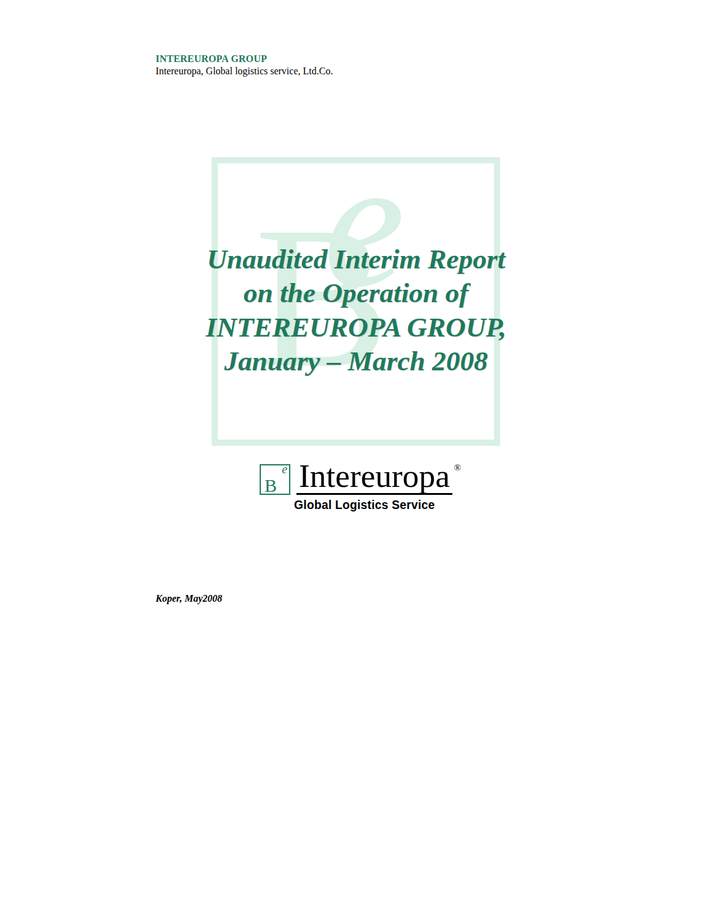INTEREUROPA GROUP
Intereuropa, Global logistics service, Ltd.Co.
e B
Unaudited Interim Report
on the Operation of
INTEREUROPA GROUP,
January – March 2008
e B
Intereuropa®
Global Logistics Service
Koper, May2008